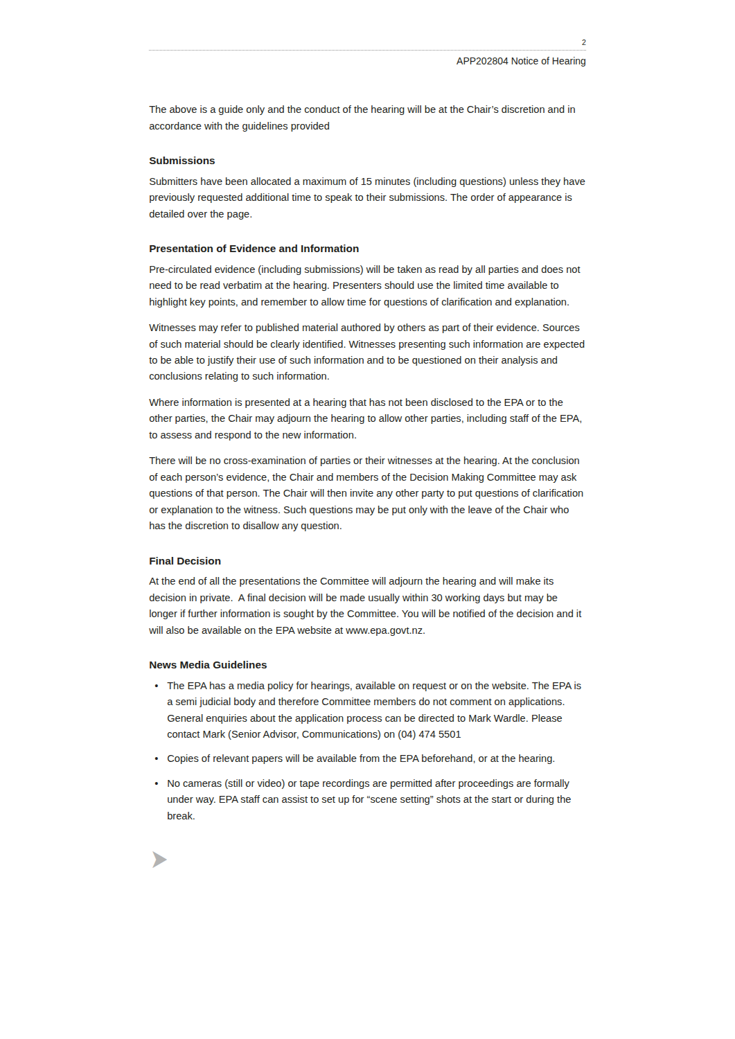2
APP202804 Notice of Hearing
The above is a guide only and the conduct of the hearing will be at the Chair’s discretion and in accordance with the guidelines provided
Submissions
Submitters have been allocated a maximum of 15 minutes (including questions) unless they have previously requested additional time to speak to their submissions. The order of appearance is detailed over the page.
Presentation of Evidence and Information
Pre-circulated evidence (including submissions) will be taken as read by all parties and does not need to be read verbatim at the hearing. Presenters should use the limited time available to highlight key points, and remember to allow time for questions of clarification and explanation.
Witnesses may refer to published material authored by others as part of their evidence. Sources of such material should be clearly identified. Witnesses presenting such information are expected to be able to justify their use of such information and to be questioned on their analysis and conclusions relating to such information.
Where information is presented at a hearing that has not been disclosed to the EPA or to the other parties, the Chair may adjourn the hearing to allow other parties, including staff of the EPA, to assess and respond to the new information.
There will be no cross-examination of parties or their witnesses at the hearing. At the conclusion of each person’s evidence, the Chair and members of the Decision Making Committee may ask questions of that person. The Chair will then invite any other party to put questions of clarification or explanation to the witness. Such questions may be put only with the leave of the Chair who has the discretion to disallow any question.
Final Decision
At the end of all the presentations the Committee will adjourn the hearing and will make its decision in private. A final decision will be made usually within 30 working days but may be longer if further information is sought by the Committee. You will be notified of the decision and it will also be available on the EPA website at www.epa.govt.nz.
News Media Guidelines
The EPA has a media policy for hearings, available on request or on the website. The EPA is a semi judicial body and therefore Committee members do not comment on applications. General enquiries about the application process can be directed to Mark Wardle. Please contact Mark (Senior Advisor, Communications) on (04) 474 5501
Copies of relevant papers will be available from the EPA beforehand, or at the hearing.
No cameras (still or video) or tape recordings are permitted after proceedings are formally under way. EPA staff can assist to set up for “scene setting” shots at the start or during the break.
➤